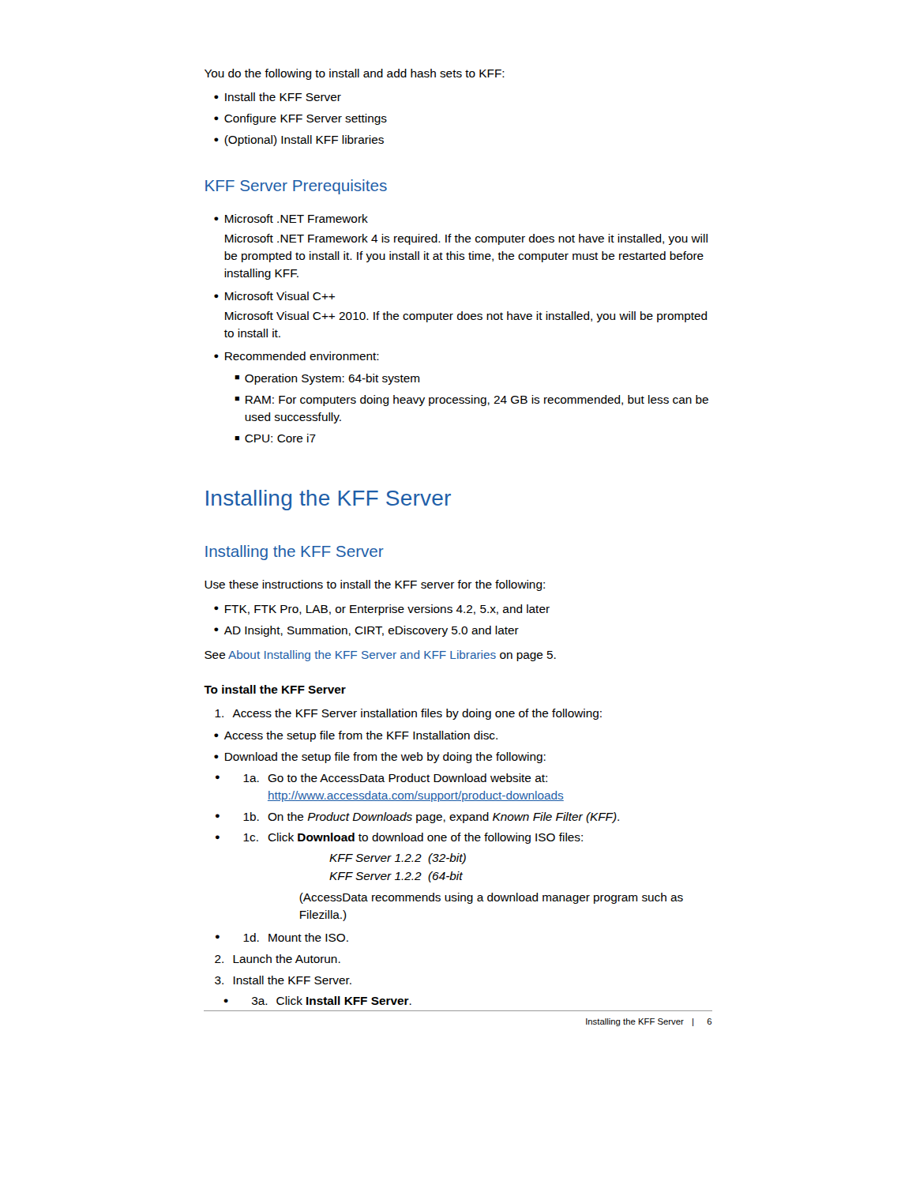You do the following to install and add hash sets to KFF:
Install the KFF Server
Configure KFF Server settings
(Optional) Install KFF libraries
KFF Server Prerequisites
Microsoft .NET Framework
Microsoft .NET Framework 4 is required. If the computer does not have it installed, you will be prompted to install it. If you install it at this time, the computer must be restarted before installing KFF.
Microsoft Visual C++
Microsoft Visual C++ 2010. If the computer does not have it installed, you will be prompted to install it.
Recommended environment:
Operation System: 64-bit system
RAM: For computers doing heavy processing, 24 GB is recommended, but less can be used successfully.
CPU: Core i7
Installing the KFF Server
Installing the KFF Server
Use these instructions to install the KFF server for the following:
FTK, FTK Pro, LAB, or Enterprise versions 4.2, 5.x, and later
AD Insight, Summation, CIRT, eDiscovery 5.0 and later
See About Installing the KFF Server and KFF Libraries on page 5.
To install the KFF Server
Access the KFF Server installation files by doing one of the following:
Access the setup file from the KFF Installation disc.
Download the setup file from the web by doing the following:
1a. Go to the AccessData Product Download website at: http://www.accessdata.com/support/product-downloads
1b. On the Product Downloads page, expand Known File Filter (KFF).
1c. Click Download to download one of the following ISO files:
KFF Server 1.2.2 (32-bit)
KFF Server 1.2.2 (64-bit
(AccessData recommends using a download manager program such as Filezilla.)
1d. Mount the ISO.
Launch the Autorun.
Install the KFF Server.
3a. Click Install KFF Server.
Installing the KFF Server | 6